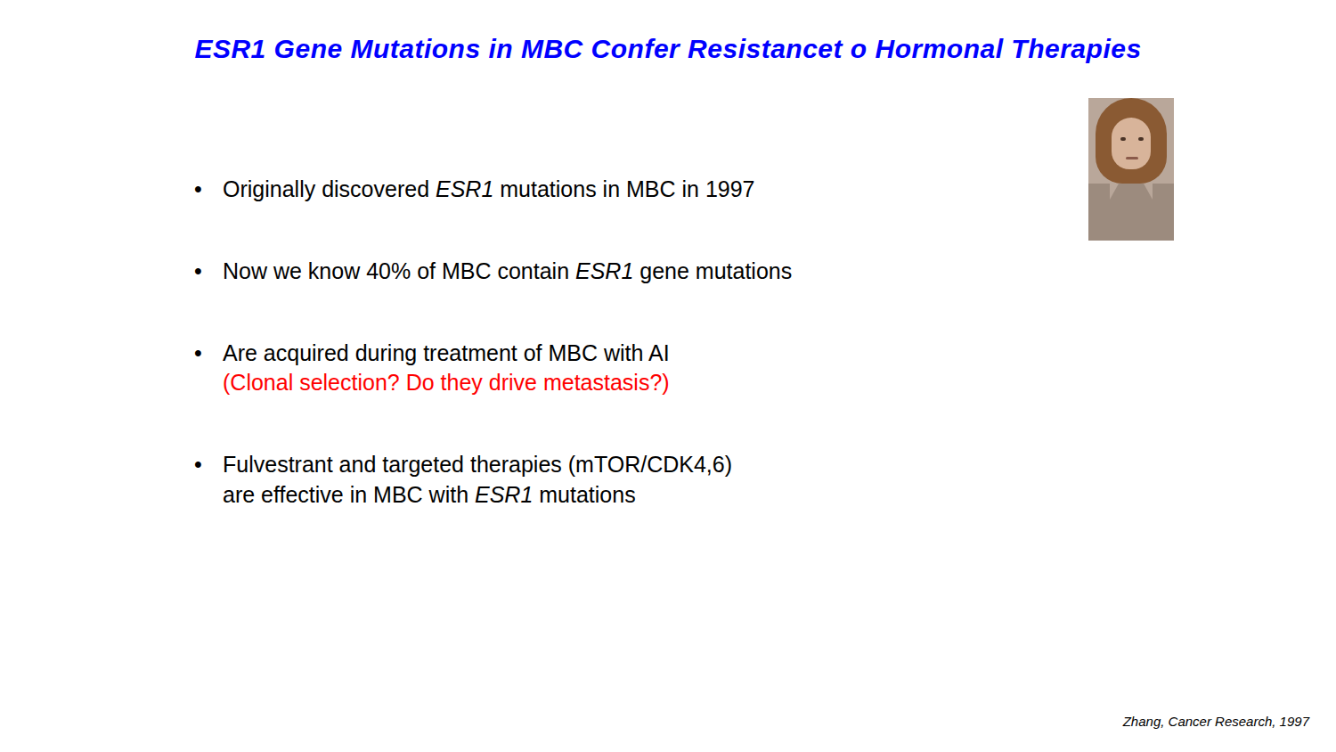ESR1 Gene Mutations in MBC Confer Resistancet o Hormonal Therapies
Originally discovered ESR1 mutations in MBC in 1997
Now we know 40% of MBC contain ESR1 gene mutations
Are acquired during treatment of MBC with AI (Clonal selection? Do they drive metastasis?)
Fulvestrant and targeted therapies (mTOR/CDK4,6)
are effective in MBC with ESR1 mutations
Zhang, Cancer Research, 1997